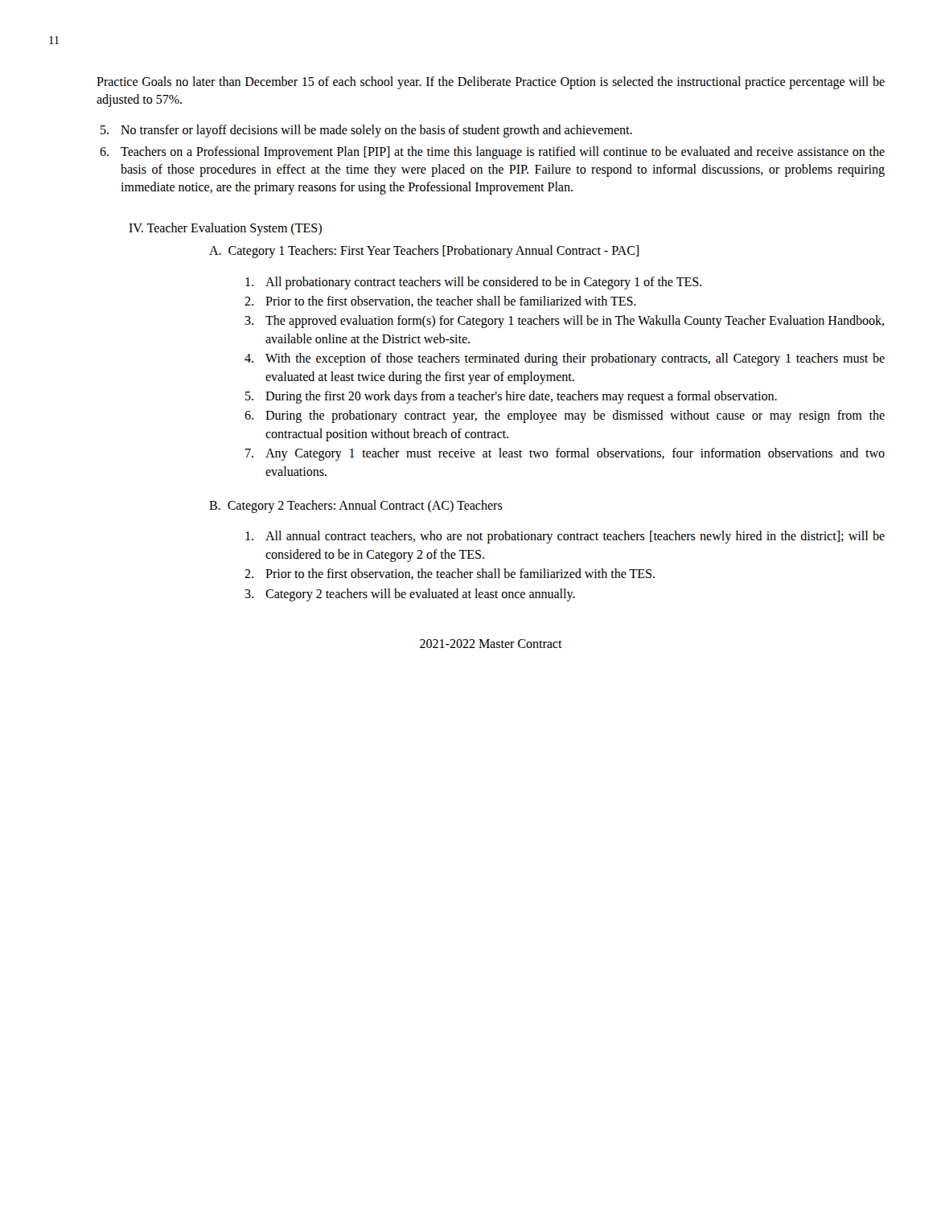11
Practice Goals no later than December 15 of each school year. If the Deliberate Practice Option is selected the instructional practice percentage will be adjusted to 57%.
No transfer or layoff decisions will be made solely on the basis of student growth and achievement.
Teachers on a Professional Improvement Plan [PIP] at the time this language is ratified will continue to be evaluated and receive assistance on the basis of those procedures in effect at the time they were placed on the PIP. Failure to respond to informal discussions, or problems requiring immediate notice, are the primary reasons for using the Professional Improvement Plan.
IV. Teacher Evaluation System (TES)
A. Category 1 Teachers: First Year Teachers [Probationary Annual Contract - PAC]
All probationary contract teachers will be considered to be in Category 1 of the TES.
Prior to the first observation, the teacher shall be familiarized with TES.
The approved evaluation form(s) for Category 1 teachers will be in The Wakulla County Teacher Evaluation Handbook, available online at the District web-site.
With the exception of those teachers terminated during their probationary contracts, all Category 1 teachers must be evaluated at least twice during the first year of employment.
During the first 20 work days from a teacher's hire date, teachers may request a formal observation.
During the probationary contract year, the employee may be dismissed without cause or may resign from the contractual position without breach of contract.
Any Category 1 teacher must receive at least two formal observations, four information observations and two evaluations.
B. Category 2 Teachers: Annual Contract (AC) Teachers
All annual contract teachers, who are not probationary contract teachers [teachers newly hired in the district]; will be considered to be in Category 2 of the TES.
Prior to the first observation, the teacher shall be familiarized with the TES.
Category 2 teachers will be evaluated at least once annually.
2021-2022 Master Contract